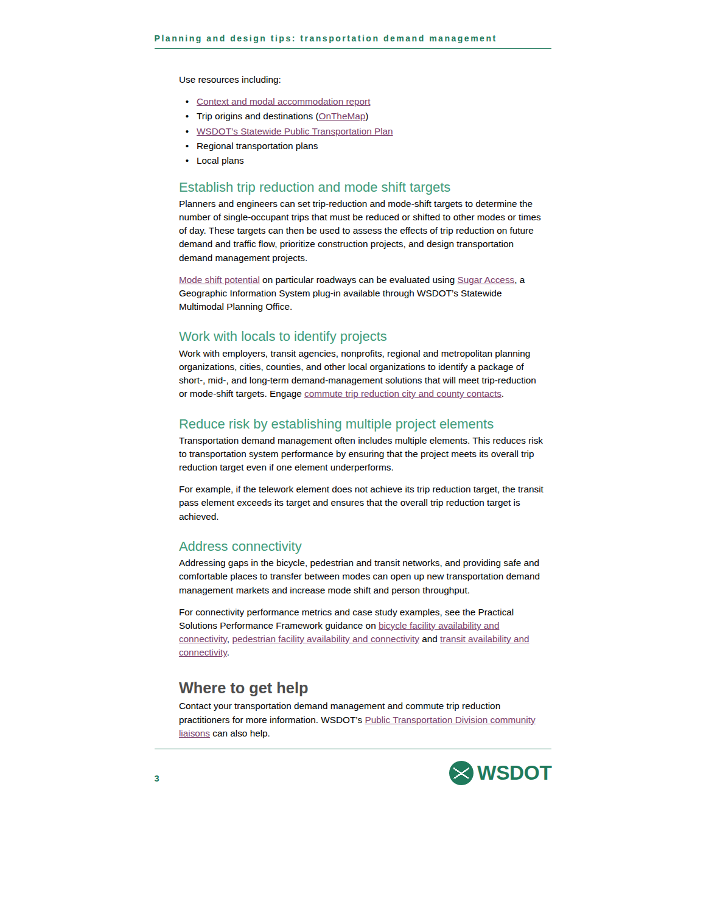Planning and design tips: transportation demand management
Use resources including:
Context and modal accommodation report
Trip origins and destinations (OnTheMap)
WSDOT’s Statewide Public Transportation Plan
Regional transportation plans
Local plans
Establish trip reduction and mode shift targets
Planners and engineers can set trip-reduction and mode-shift targets to determine the number of single-occupant trips that must be reduced or shifted to other modes or times of day. These targets can then be used to assess the effects of trip reduction on future demand and traffic flow, prioritize construction projects, and design transportation demand management projects.
Mode shift potential on particular roadways can be evaluated using Sugar Access, a Geographic Information System plug-in available through WSDOT’s Statewide Multimodal Planning Office.
Work with locals to identify projects
Work with employers, transit agencies, nonprofits, regional and metropolitan planning organizations, cities, counties, and other local organizations to identify a package of short-, mid-, and long-term demand-management solutions that will meet trip-reduction or mode-shift targets. Engage commute trip reduction city and county contacts.
Reduce risk by establishing multiple project elements
Transportation demand management often includes multiple elements. This reduces risk to transportation system performance by ensuring that the project meets its overall trip reduction target even if one element underperforms.
For example, if the telework element does not achieve its trip reduction target, the transit pass element exceeds its target and ensures that the overall trip reduction target is achieved.
Address connectivity
Addressing gaps in the bicycle, pedestrian and transit networks, and providing safe and comfortable places to transfer between modes can open up new transportation demand management markets and increase mode shift and person throughput.
For connectivity performance metrics and case study examples, see the Practical Solutions Performance Framework guidance on bicycle facility availability and connectivity, pedestrian facility availability and connectivity and transit availability and connectivity.
Where to get help
Contact your transportation demand management and commute trip reduction practitioners for more information. WSDOT’s Public Transportation Division community liaisons can also help.
3
WSDOT